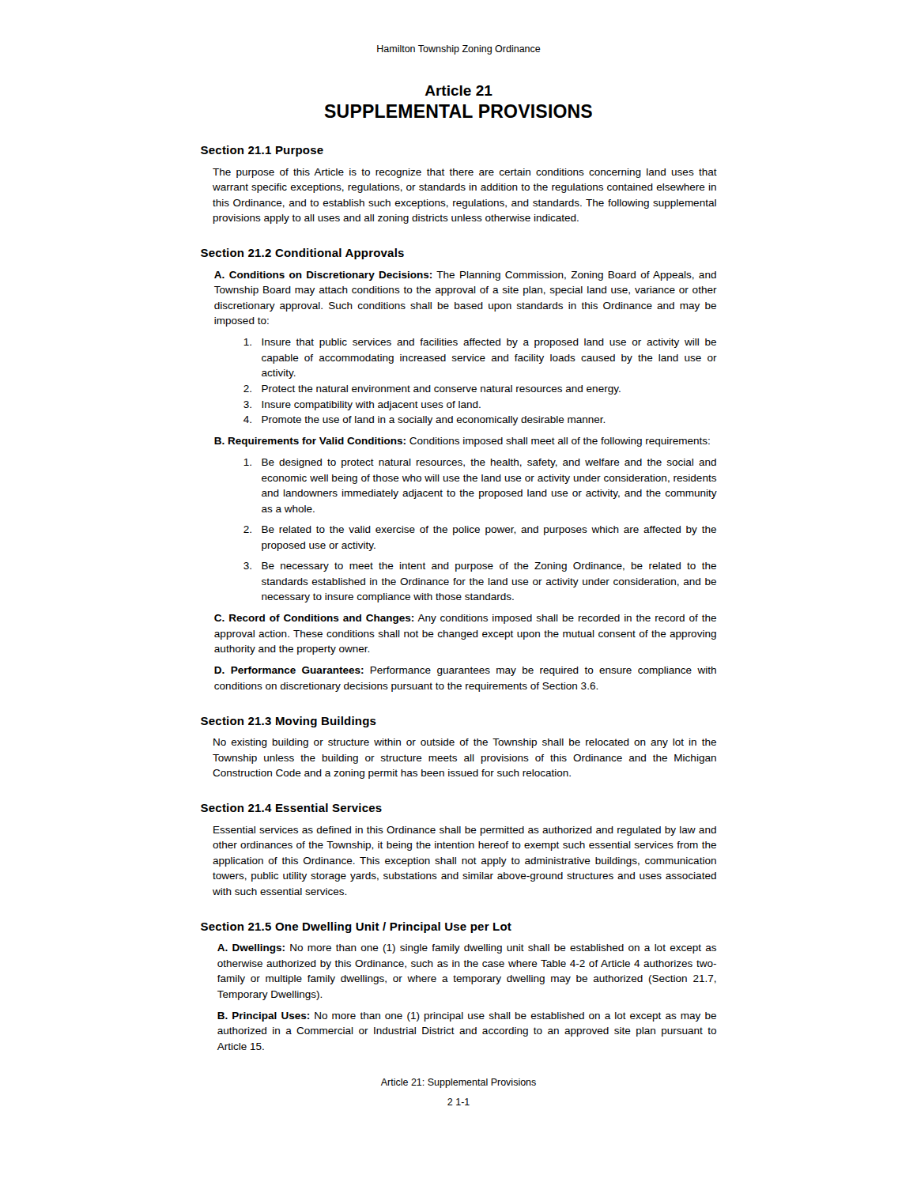Hamilton Township Zoning Ordinance
Article 21 SUPPLEMENTAL PROVISIONS
Section 21.1 Purpose
The purpose of this Article is to recognize that there are certain conditions concerning land uses that warrant specific exceptions, regulations, or standards in addition to the regulations contained elsewhere in this Ordinance, and to establish such exceptions, regulations, and standards. The following supplemental provisions apply to all uses and all zoning districts unless otherwise indicated.
Section 21.2 Conditional Approvals
A. Conditions on Discretionary Decisions: The Planning Commission, Zoning Board of Appeals, and Township Board may attach conditions to the approval of a site plan, special land use, variance or other discretionary approval. Such conditions shall be based upon standards in this Ordinance and may be imposed to:
Insure that public services and facilities affected by a proposed land use or activity will be capable of accommodating increased service and facility loads caused by the land use or activity.
Protect the natural environment and conserve natural resources and energy.
Insure compatibility with adjacent uses of land.
Promote the use of land in a socially and economically desirable manner.
B. Requirements for Valid Conditions: Conditions imposed shall meet all of the following requirements:
Be designed to protect natural resources, the health, safety, and welfare and the social and economic well being of those who will use the land use or activity under consideration, residents and landowners immediately adjacent to the proposed land use or activity, and the community as a whole.
Be related to the valid exercise of the police power, and purposes which are affected by the proposed use or activity.
Be necessary to meet the intent and purpose of the Zoning Ordinance, be related to the standards established in the Ordinance for the land use or activity under consideration, and be necessary to insure compliance with those standards.
C. Record of Conditions and Changes: Any conditions imposed shall be recorded in the record of the approval action. These conditions shall not be changed except upon the mutual consent of the approving authority and the property owner.
D. Performance Guarantees: Performance guarantees may be required to ensure compliance with conditions on discretionary decisions pursuant to the requirements of Section 3.6.
Section 21.3 Moving Buildings
No existing building or structure within or outside of the Township shall be relocated on any lot in the Township unless the building or structure meets all provisions of this Ordinance and the Michigan Construction Code and a zoning permit has been issued for such relocation.
Section 21.4 Essential Services
Essential services as defined in this Ordinance shall be permitted as authorized and regulated by law and other ordinances of the Township, it being the intention hereof to exempt such essential services from the application of this Ordinance. This exception shall not apply to administrative buildings, communication towers, public utility storage yards, substations and similar above-ground structures and uses associated with such essential services.
Section 21.5 One Dwelling Unit / Principal Use per Lot
A. Dwellings: No more than one (1) single family dwelling unit shall be established on a lot except as otherwise authorized by this Ordinance, such as in the case where Table 4-2 of Article 4 authorizes two-family or multiple family dwellings, or where a temporary dwelling may be authorized (Section 21.7, Temporary Dwellings).
B. Principal Uses: No more than one (1) principal use shall be established on a lot except as may be authorized in a Commercial or Industrial District and according to an approved site plan pursuant to Article 15.
Article 21: Supplemental Provisions
2 1-1